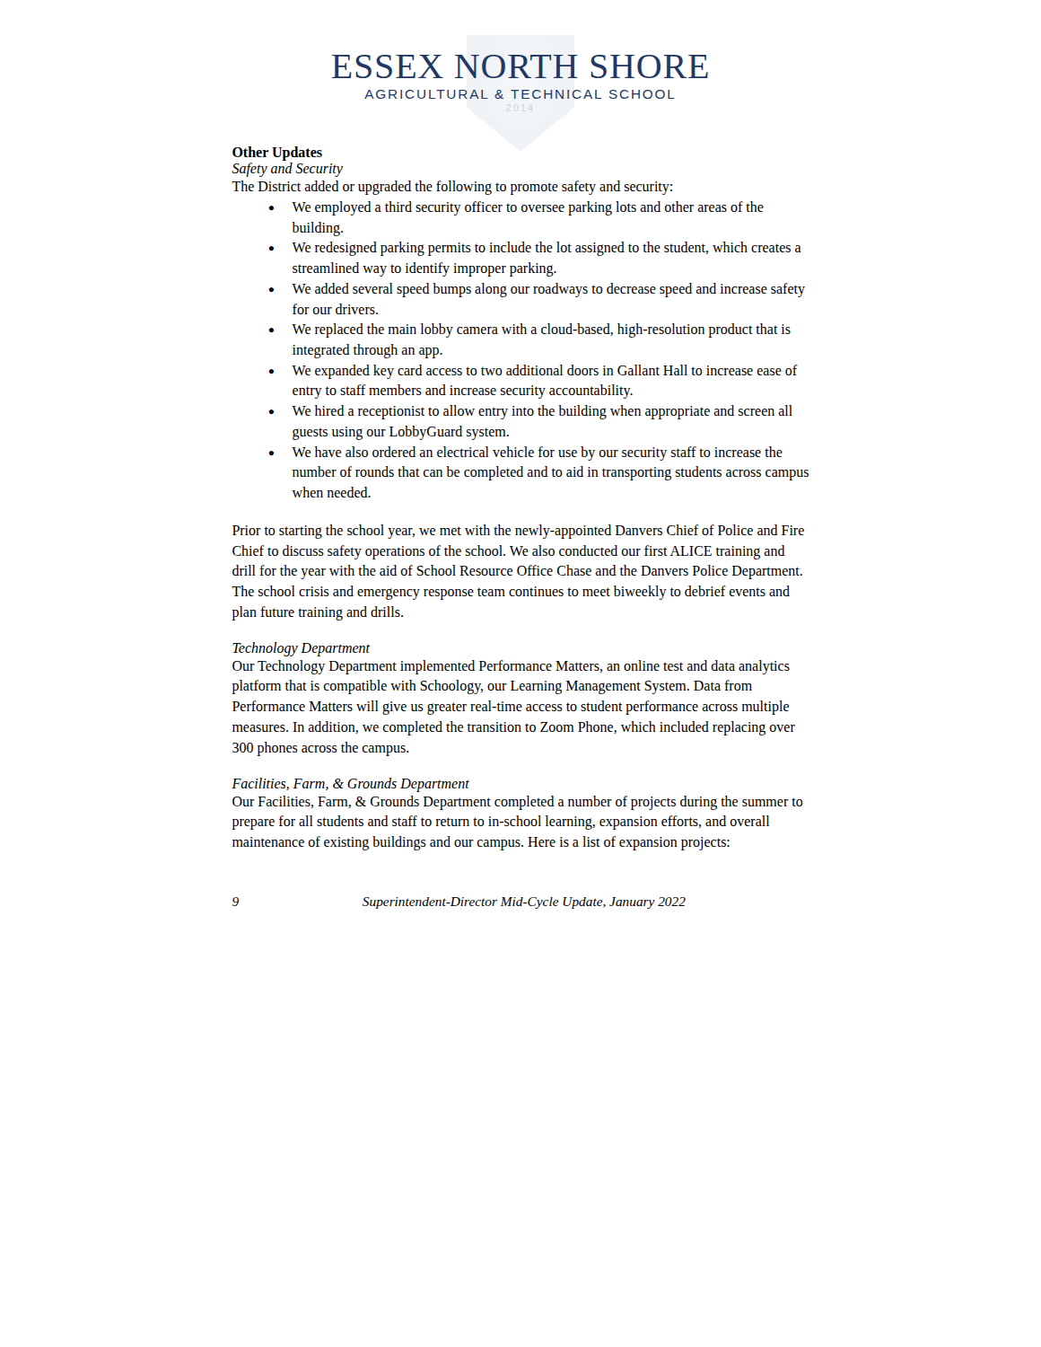ESSEX NORTH SHORE
AGRICULTURAL & TECHNICAL SCHOOL
2014
Other Updates
Safety and Security
The District added or upgraded the following to promote safety and security:
We employed a third security officer to oversee parking lots and other areas of the building.
We redesigned parking permits to include the lot assigned to the student, which creates a streamlined way to identify improper parking.
We added several speed bumps along our roadways to decrease speed and increase safety for our drivers.
We replaced the main lobby camera with a cloud-based, high-resolution product that is integrated through an app.
We expanded key card access to two additional doors in Gallant Hall to increase ease of entry to staff members and increase security accountability.
We hired a receptionist to allow entry into the building when appropriate and screen all guests using our LobbyGuard system.
We have also ordered an electrical vehicle for use by our security staff to increase the number of rounds that can be completed and to aid in transporting students across campus when needed.
Prior to starting the school year, we met with the newly-appointed Danvers Chief of Police and Fire Chief to discuss safety operations of the school. We also conducted our first ALICE training and drill for the year with the aid of School Resource Office Chase and the Danvers Police Department. The school crisis and emergency response team continues to meet biweekly to debrief events and plan future training and drills.
Technology Department
Our Technology Department implemented Performance Matters, an online test and data analytics platform that is compatible with Schoology, our Learning Management System. Data from Performance Matters will give us greater real-time access to student performance across multiple measures. In addition, we completed the transition to Zoom Phone, which included replacing over 300 phones across the campus.
Facilities, Farm, & Grounds Department
Our Facilities, Farm, & Grounds Department completed a number of projects during the summer to prepare for all students and staff to return to in-school learning, expansion efforts, and overall maintenance of existing buildings and our campus. Here is a list of expansion projects:
9
Superintendent-Director Mid-Cycle Update, January 2022